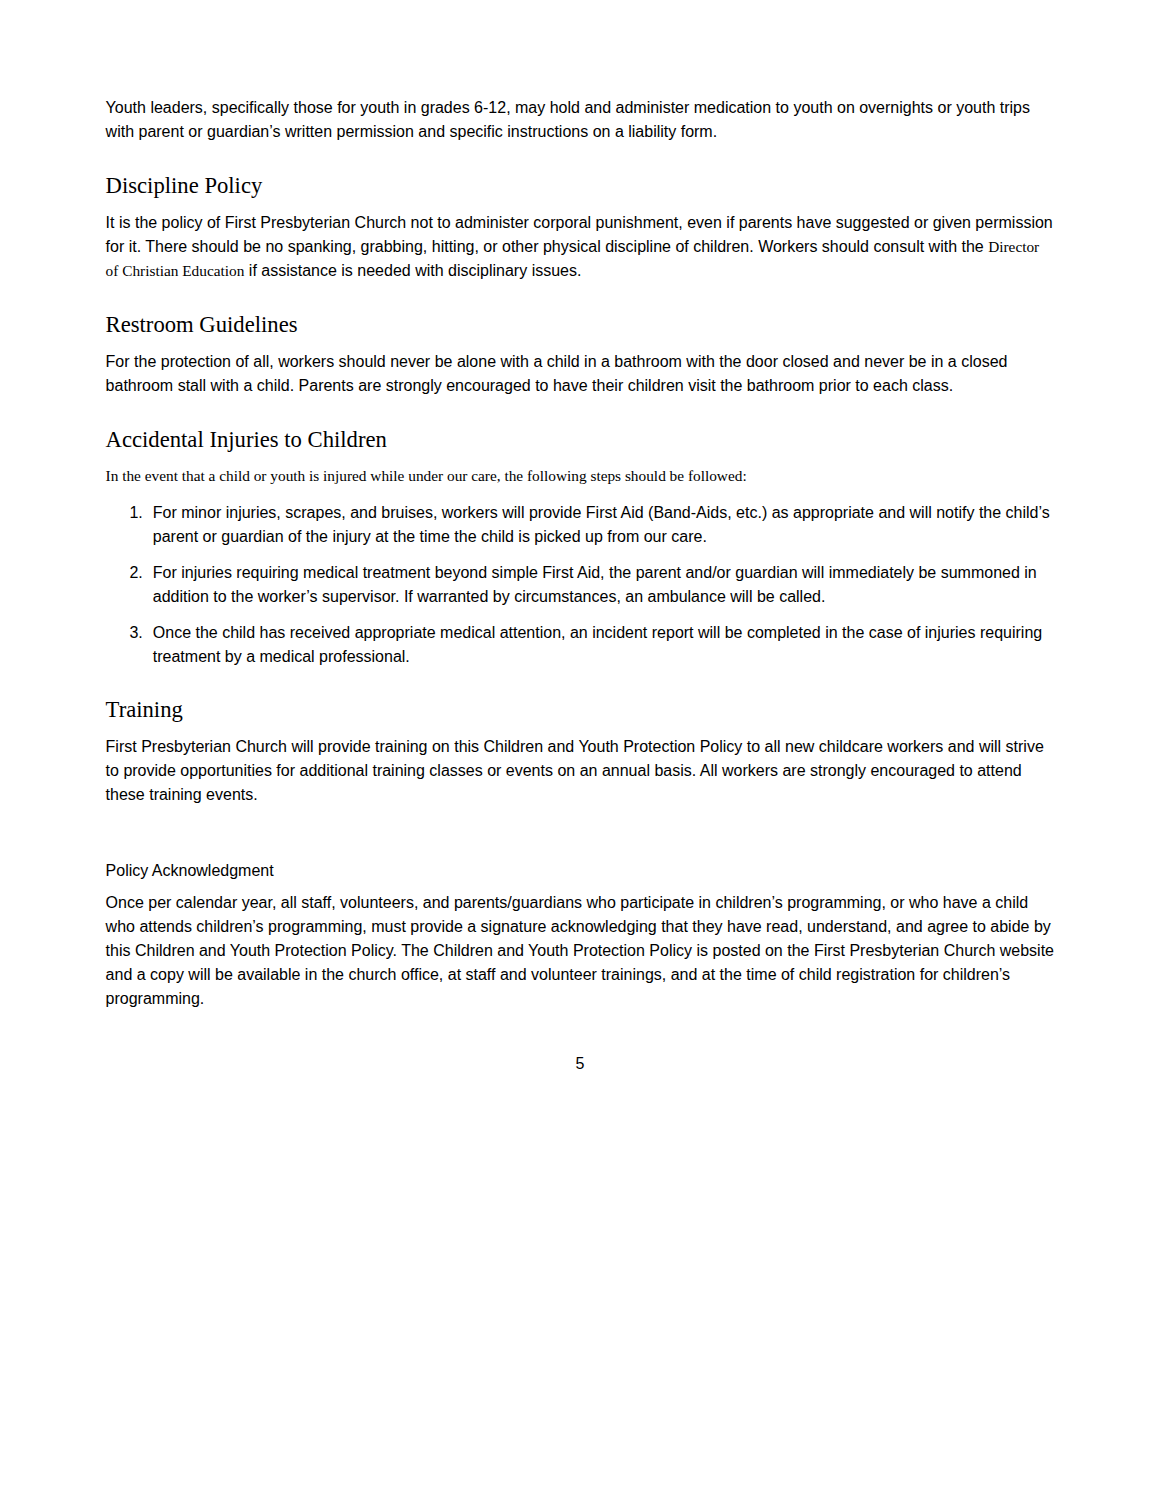Youth leaders, specifically those for youth in grades 6-12, may hold and administer medication to youth on overnights or youth trips with parent or guardian’s written permission and specific instructions on a liability form.
Discipline Policy
It is the policy of First Presbyterian Church not to administer corporal punishment, even if parents have suggested or given permission for it. There should be no spanking, grabbing, hitting, or other physical discipline of children. Workers should consult with the Director of Christian Education if assistance is needed with disciplinary issues.
Restroom Guidelines
For the protection of all, workers should never be alone with a child in a bathroom with the door closed and never be in a closed bathroom stall with a child. Parents are strongly encouraged to have their children visit the bathroom prior to each class.
Accidental Injuries to Children
In the event that a child or youth is injured while under our care, the following steps should be followed:
For minor injuries, scrapes, and bruises, workers will provide First Aid (Band-Aids, etc.) as appropriate and will notify the child’s parent or guardian of the injury at the time the child is picked up from our care.
For injuries requiring medical treatment beyond simple First Aid, the parent and/or guardian will immediately be summoned in addition to the worker’s supervisor. If warranted by circumstances, an ambulance will be called.
Once the child has received appropriate medical attention, an incident report will be completed in the case of injuries requiring treatment by a medical professional.
Training
First Presbyterian Church will provide training on this Children and Youth Protection Policy to all new childcare workers and will strive to provide opportunities for additional training classes or events on an annual basis. All workers are strongly encouraged to attend these training events.
Policy Acknowledgment
Once per calendar year, all staff, volunteers, and parents/guardians who participate in children’s programming, or who have a child who attends children’s programming, must provide a signature acknowledging that they have read, understand, and agree to abide by this Children and Youth Protection Policy. The Children and Youth Protection Policy is posted on the First Presbyterian Church website and a copy will be available in the church office, at staff and volunteer trainings, and at the time of child registration for children’s programming.
5